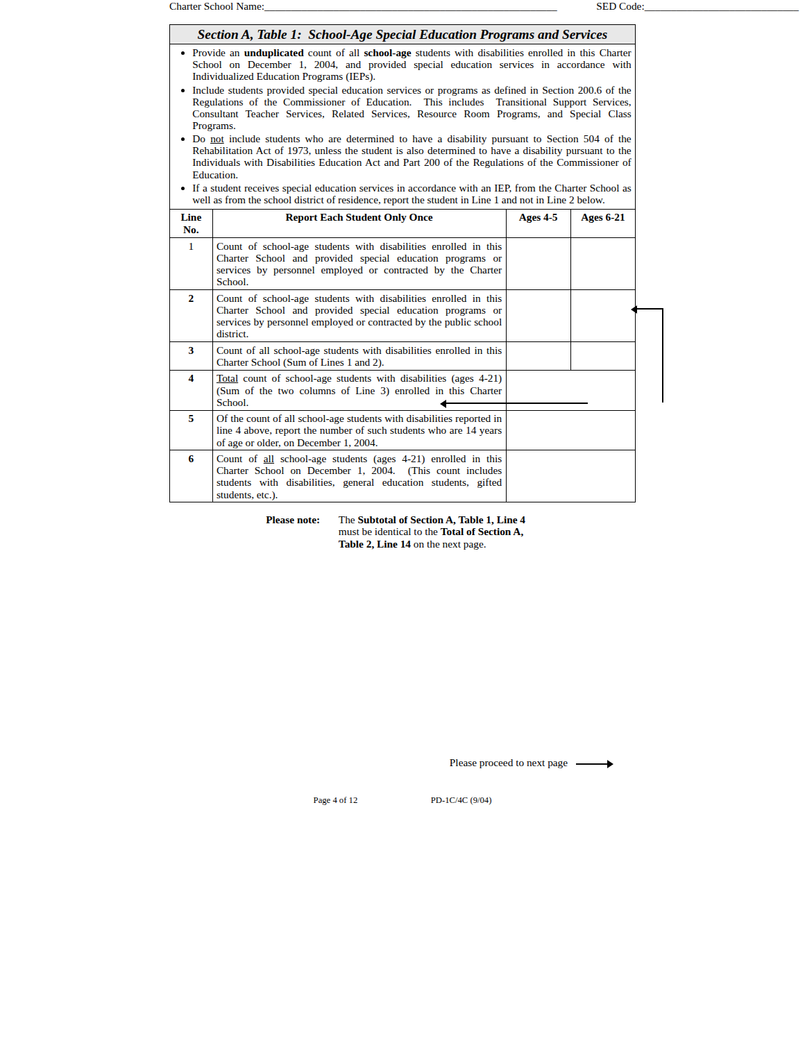Charter School Name:_______________________________________________________ SED Code:_____________________________
| Section A, Table 1: School-Age Special Education Programs and Services |
| Provide an unduplicated count of all school-age students with disabilities enrolled in this Charter School on December 1, 2004, and provided special education services in accordance with Individualized Education Programs (IEPs). Include students provided special education services or programs as defined in Section 200.6 of the Regulations of the Commissioner of Education. This includes Transitional Support Services, Consultant Teacher Services, Related Services, Resource Room Programs, and Special Class Programs. Do not include students who are determined to have a disability pursuant to Section 504 of the Rehabilitation Act of 1973, unless the student is also determined to have a disability pursuant to the Individuals with Disabilities Education Act and Part 200 of the Regulations of the Commissioner of Education. If a student receives special education services in accordance with an IEP, from the Charter School as well as from the school district of residence, report the student in Line 1 and not in Line 2 below. |
| Line No. | Report Each Student Only Once | Ages 4-5 | Ages 6-21 |
| 1 | Count of school-age students with disabilities enrolled in this Charter School and provided special education programs or services by personnel employed or contracted by the Charter School. | | |
| 2 | Count of school-age students with disabilities enrolled in this Charter School and provided special education programs or services by personnel employed or contracted by the public school district. | | |
| 3 | Count of all school-age students with disabilities enrolled in this Charter School (Sum of Lines 1 and 2). | | |
| 4 | Total count of school-age students with disabilities (ages 4-21) (Sum of the two columns of Line 3) enrolled in this Charter School. | |
| 5 | Of the count of all school-age students with disabilities reported in line 4 above, report the number of such students who are 14 years of age or older, on December 1, 2004. | |
| 6 | Count of all school-age students (ages 4-21) enrolled in this Charter School on December 1, 2004. (This count includes students with disabilities, general education students, gifted students, etc.). | |
Please note: The Subtotal of Section A, Table 1, Line 4 must be identical to the Total of Section A, Table 2, Line 14 on the next page.
Please proceed to next page
Page 4 of 12 PD-1C/4C (9/04)